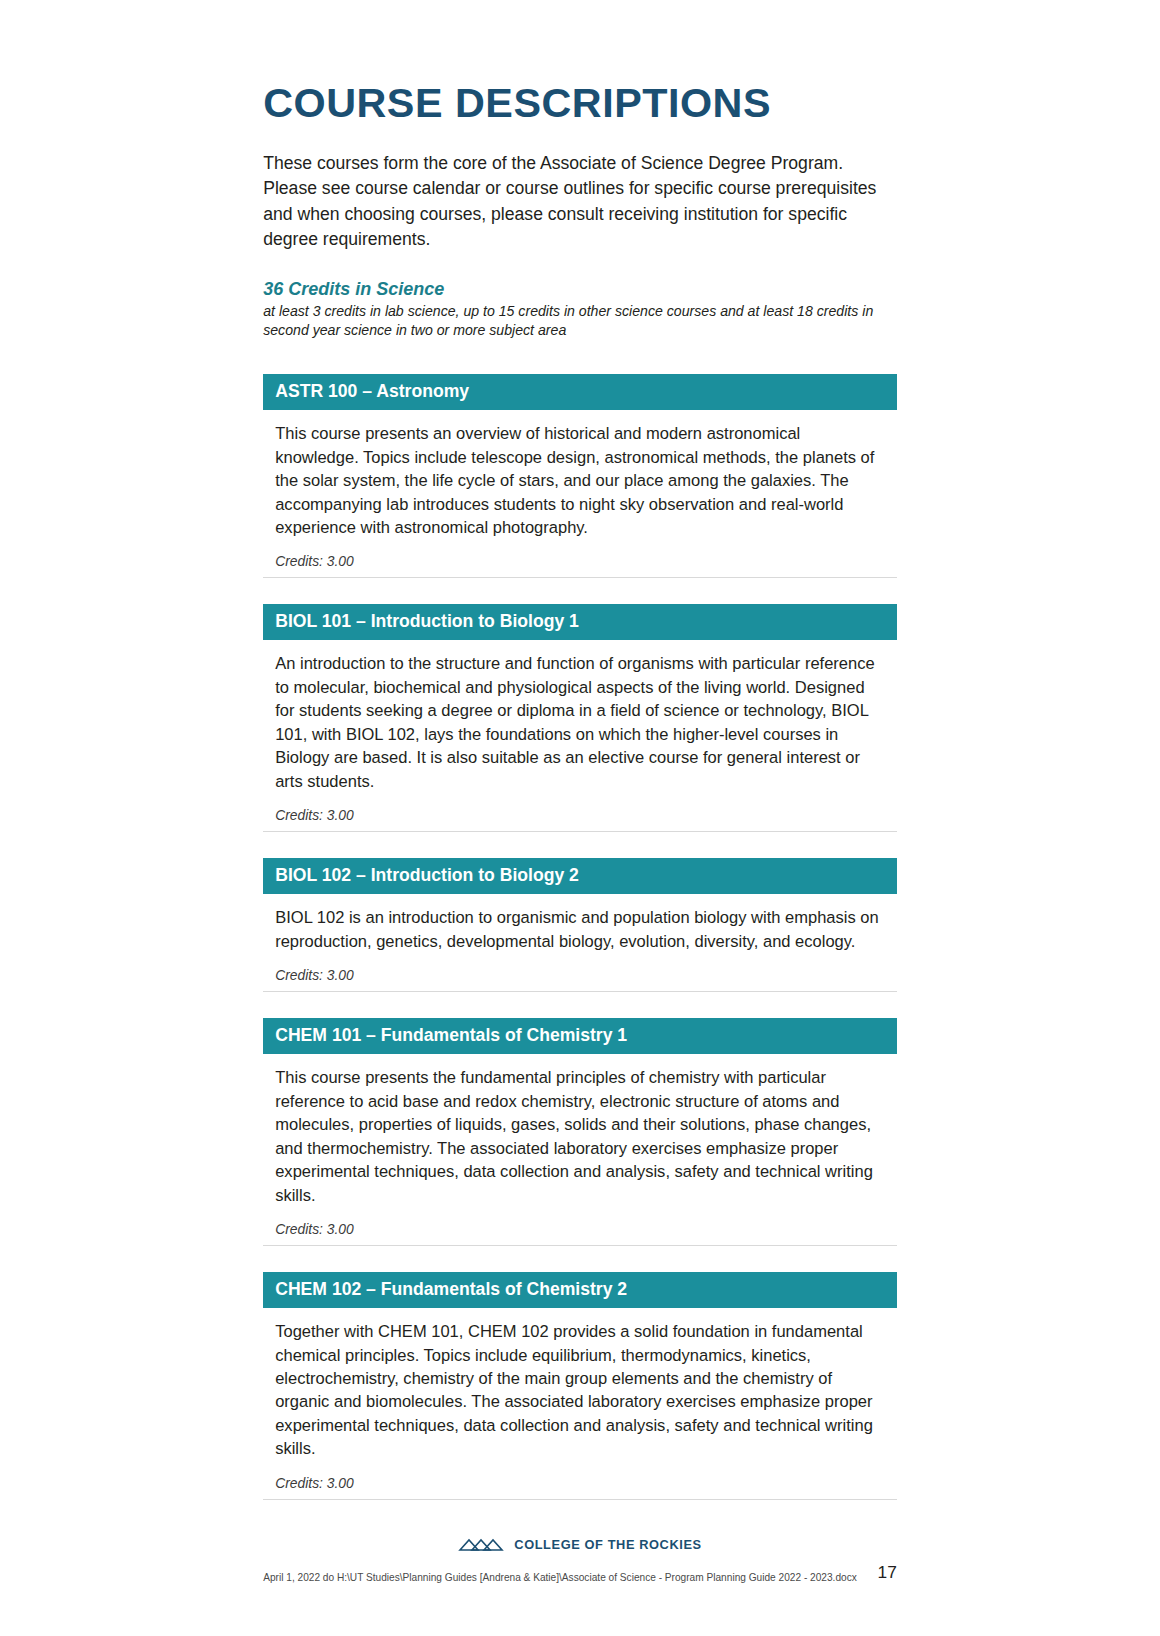Course Descriptions
These courses form the core of the Associate of Science Degree Program. Please see course calendar or course outlines for specific course prerequisites and when choosing courses, please consult receiving institution for specific degree requirements.
36 Credits in Science
at least 3 credits in lab science, up to 15 credits in other science courses and at least 18 credits in second year science in two or more subject area
ASTR 100 – Astronomy
This course presents an overview of historical and modern astronomical knowledge. Topics include telescope design, astronomical methods, the planets of the solar system, the life cycle of stars, and our place among the galaxies. The accompanying lab introduces students to night sky observation and real-world experience with astronomical photography.
Credits: 3.00
BIOL 101 – Introduction to Biology 1
An introduction to the structure and function of organisms with particular reference to molecular, biochemical and physiological aspects of the living world. Designed for students seeking a degree or diploma in a field of science or technology, BIOL 101, with BIOL 102, lays the foundations on which the higher-level courses in Biology are based. It is also suitable as an elective course for general interest or arts students.
Credits: 3.00
BIOL 102 – Introduction to Biology 2
BIOL 102 is an introduction to organismic and population biology with emphasis on reproduction, genetics, developmental biology, evolution, diversity, and ecology.
Credits: 3.00
CHEM 101 – Fundamentals of Chemistry 1
This course presents the fundamental principles of chemistry with particular reference to acid base and redox chemistry, electronic structure of atoms and molecules, properties of liquids, gases, solids and their solutions, phase changes, and thermochemistry. The associated laboratory exercises emphasize proper experimental techniques, data collection and analysis, safety and technical writing skills.
Credits: 3.00
CHEM 102 – Fundamentals of Chemistry 2
Together with CHEM 101, CHEM 102 provides a solid foundation in fundamental chemical principles. Topics include equilibrium, thermodynamics, kinetics, electrochemistry, chemistry of the main group elements and the chemistry of organic and biomolecules. The associated laboratory exercises emphasize proper experimental techniques, data collection and analysis, safety and technical writing skills.
Credits: 3.00
College of the Rockies
April 1, 2022 do H:\UT Studies\Planning Guides [Andrena & Katie]\Associate of Science - Program Planning Guide 2022 - 2023.docx
17